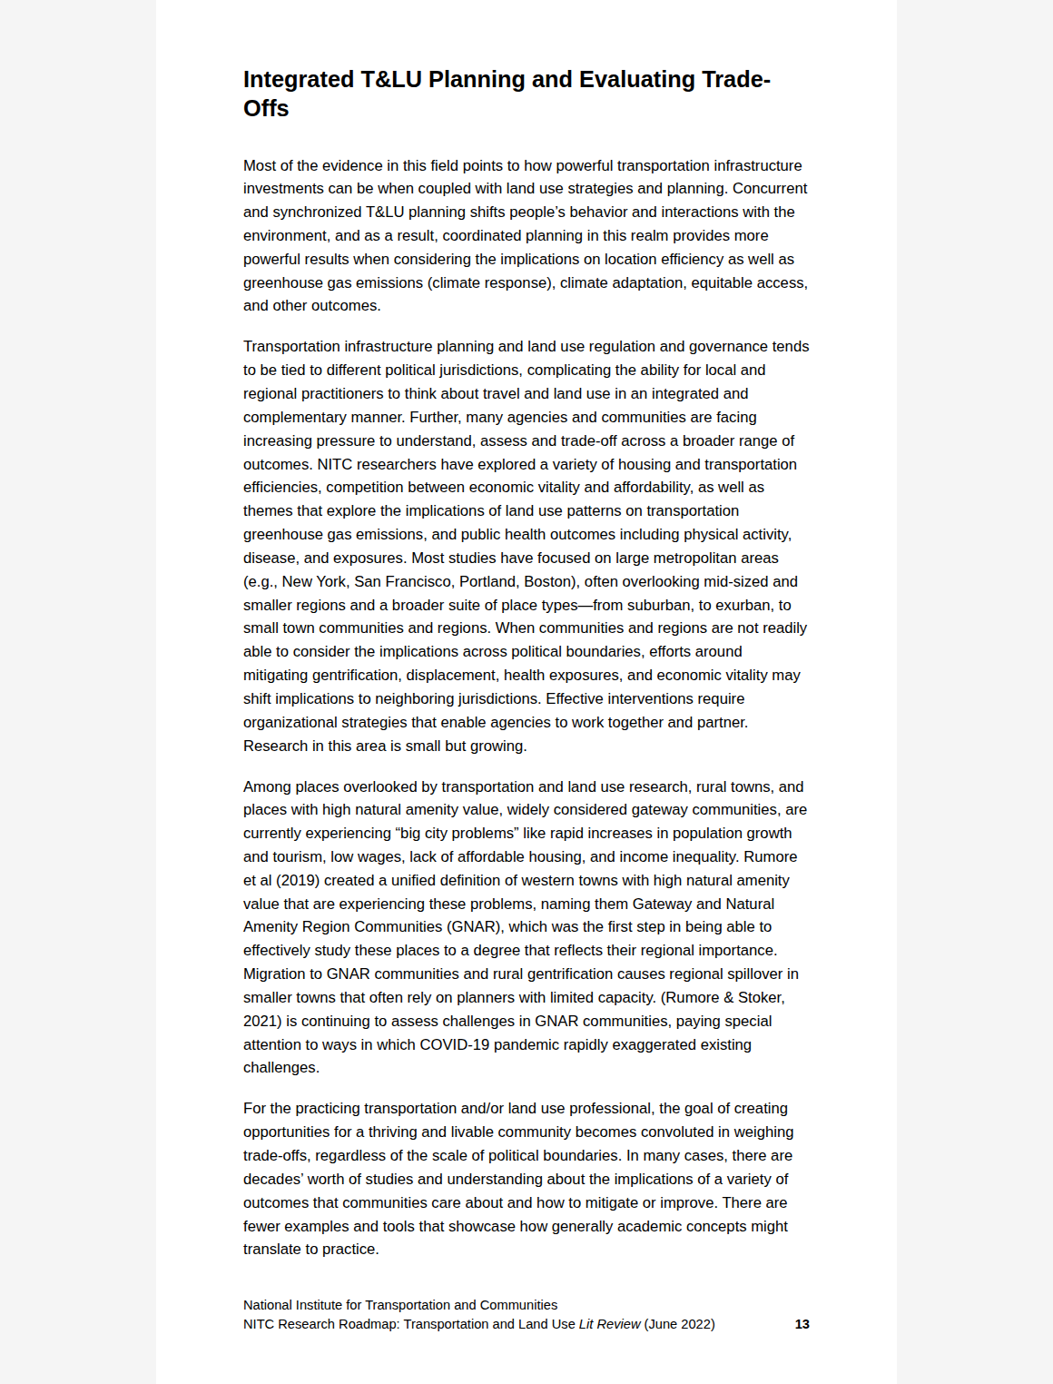Integrated T&LU Planning and Evaluating Trade-Offs
Most of the evidence in this field points to how powerful transportation infrastructure investments can be when coupled with land use strategies and planning. Concurrent and synchronized T&LU planning shifts people’s behavior and interactions with the environment, and as a result, coordinated planning in this realm provides more powerful results when considering the implications on location efficiency as well as greenhouse gas emissions (climate response), climate adaptation, equitable access, and other outcomes.
Transportation infrastructure planning and land use regulation and governance tends to be tied to different political jurisdictions, complicating the ability for local and regional practitioners to think about travel and land use in an integrated and complementary manner. Further, many agencies and communities are facing increasing pressure to understand, assess and trade-off across a broader range of outcomes. NITC researchers have explored a variety of housing and transportation efficiencies, competition between economic vitality and affordability, as well as themes that explore the implications of land use patterns on transportation greenhouse gas emissions, and public health outcomes including physical activity, disease, and exposures. Most studies have focused on large metropolitan areas (e.g., New York, San Francisco, Portland, Boston), often overlooking mid-sized and smaller regions and a broader suite of place types—from suburban, to exurban, to small town communities and regions. When communities and regions are not readily able to consider the implications across political boundaries, efforts around mitigating gentrification, displacement, health exposures, and economic vitality may shift implications to neighboring jurisdictions. Effective interventions require organizational strategies that enable agencies to work together and partner. Research in this area is small but growing.
Among places overlooked by transportation and land use research, rural towns, and places with high natural amenity value, widely considered gateway communities, are currently experiencing “big city problems” like rapid increases in population growth and tourism, low wages, lack of affordable housing, and income inequality. Rumore et al (2019) created a unified definition of western towns with high natural amenity value that are experiencing these problems, naming them Gateway and Natural Amenity Region Communities (GNAR), which was the first step in being able to effectively study these places to a degree that reflects their regional importance. Migration to GNAR communities and rural gentrification causes regional spillover in smaller towns that often rely on planners with limited capacity. (Rumore & Stoker, 2021) is continuing to assess challenges in GNAR communities, paying special attention to ways in which COVID-19 pandemic rapidly exaggerated existing challenges.
For the practicing transportation and/or land use professional, the goal of creating opportunities for a thriving and livable community becomes convoluted in weighing trade-offs, regardless of the scale of political boundaries. In many cases, there are decades’ worth of studies and understanding about the implications of a variety of outcomes that communities care about and how to mitigate or improve. There are fewer examples and tools that showcase how generally academic concepts might translate to practice.
National Institute for Transportation and Communities
NITC Research Roadmap: Transportation and Land Use Lit Review (June 2022) 13